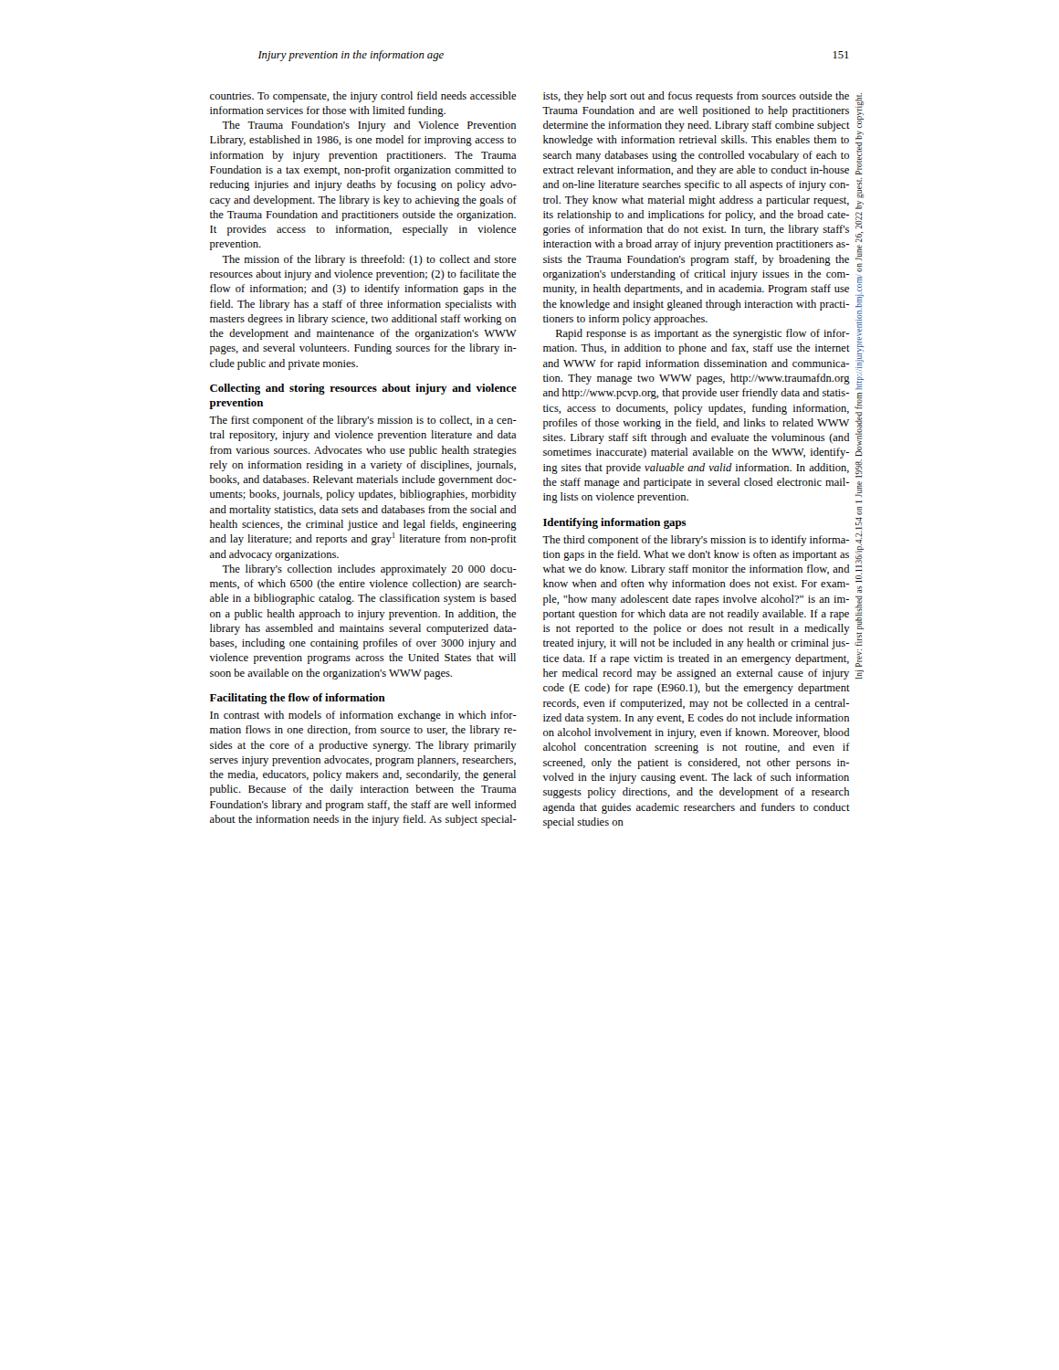Injury prevention in the information age 151
Inj Prev: first published as 10.1136/ip.4.2.154 on 1 June 1998. Downloaded from http://injuryprevention.bmj.com/ on June 26, 2022 by guest. Protected by copyright.
countries. To compensate, the injury control field needs accessible information services for those with limited funding.
The Trauma Foundation's Injury and Violence Prevention Library, established in 1986, is one model for improving access to information by injury prevention practitioners. The Trauma Foundation is a tax exempt, non-profit organization committed to reducing injuries and injury deaths by focusing on policy advocacy and development. The library is key to achieving the goals of the Trauma Foundation and practitioners outside the organization. It provides access to information, especially in violence prevention.
The mission of the library is threefold: (1) to collect and store resources about injury and violence prevention; (2) to facilitate the flow of information; and (3) to identify information gaps in the field. The library has a staff of three information specialists with masters degrees in library science, two additional staff working on the development and maintenance of the organization's WWW pages, and several volunteers. Funding sources for the library include public and private monies.
Collecting and storing resources about injury and violence prevention
The first component of the library's mission is to collect, in a central repository, injury and violence prevention literature and data from various sources. Advocates who use public health strategies rely on information residing in a variety of disciplines, journals, books, and databases. Relevant materials include government documents; books, journals, policy updates, bibliographies, morbidity and mortality statistics, data sets and databases from the social and health sciences, the criminal justice and legal fields, engineering and lay literature; and reports and gray1 literature from non-profit and advocacy organizations.
The library's collection includes approximately 20 000 documents, of which 6500 (the entire violence collection) are searchable in a bibliographic catalog. The classification system is based on a public health approach to injury prevention. In addition, the library has assembled and maintains several computerized databases, including one containing profiles of over 3000 injury and violence prevention programs across the United States that will soon be available on the organization's WWW pages.
Facilitating the flow of information
In contrast with models of information exchange in which information flows in one direction, from source to user, the library resides at the core of a productive synergy. The library primarily serves injury prevention advocates, program planners, researchers, the media, educators, policy makers and, secondarily, the general public. Because of the daily interaction between the Trauma Foundation's library and program staff, the staff are well informed about the information needs in the injury field. As subject specialists, they help sort out and focus requests from sources outside the Trauma Foundation and are well positioned to help practitioners determine the information they need. Library staff combine subject knowledge with information retrieval skills. This enables them to search many databases using the controlled vocabulary of each to extract relevant information, and they are able to conduct in-house and on-line literature searches specific to all aspects of injury control. They know what material might address a particular request, its relationship to and implications for policy, and the broad categories of information that do not exist. In turn, the library staff's interaction with a broad array of injury prevention practitioners assists the Trauma Foundation's program staff, by broadening the organization's understanding of critical injury issues in the community, in health departments, and in academia. Program staff use the knowledge and insight gleaned through interaction with practitioners to inform policy approaches.
Rapid response is as important as the synergistic flow of information. Thus, in addition to phone and fax, staff use the internet and WWW for rapid information dissemination and communication. They manage two WWW pages, http://www.traumafdn.org and http://www.pcvp.org, that provide user friendly data and statistics, access to documents, policy updates, funding information, profiles of those working in the field, and links to related WWW sites. Library staff sift through and evaluate the voluminous (and sometimes inaccurate) material available on the WWW, identifying sites that provide valuable and valid information. In addition, the staff manage and participate in several closed electronic mailing lists on violence prevention.
Identifying information gaps
The third component of the library's mission is to identify information gaps in the field. What we don't know is often as important as what we do know. Library staff monitor the information flow, and know when and often why information does not exist. For example, "how many adolescent date rapes involve alcohol?" is an important question for which data are not readily available. If a rape is not reported to the police or does not result in a medically treated injury, it will not be included in any health or criminal justice data. If a rape victim is treated in an emergency department, her medical record may be assigned an external cause of injury code (E code) for rape (E960.1), but the emergency department records, even if computerized, may not be collected in a centralized data system. In any event, E codes do not include information on alcohol involvement in injury, even if known. Moreover, blood alcohol concentration screening is not routine, and even if screened, only the patient is considered, not other persons involved in the injury causing event. The lack of such information suggests policy directions, and the development of a research agenda that guides academic researchers and funders to conduct special studies on